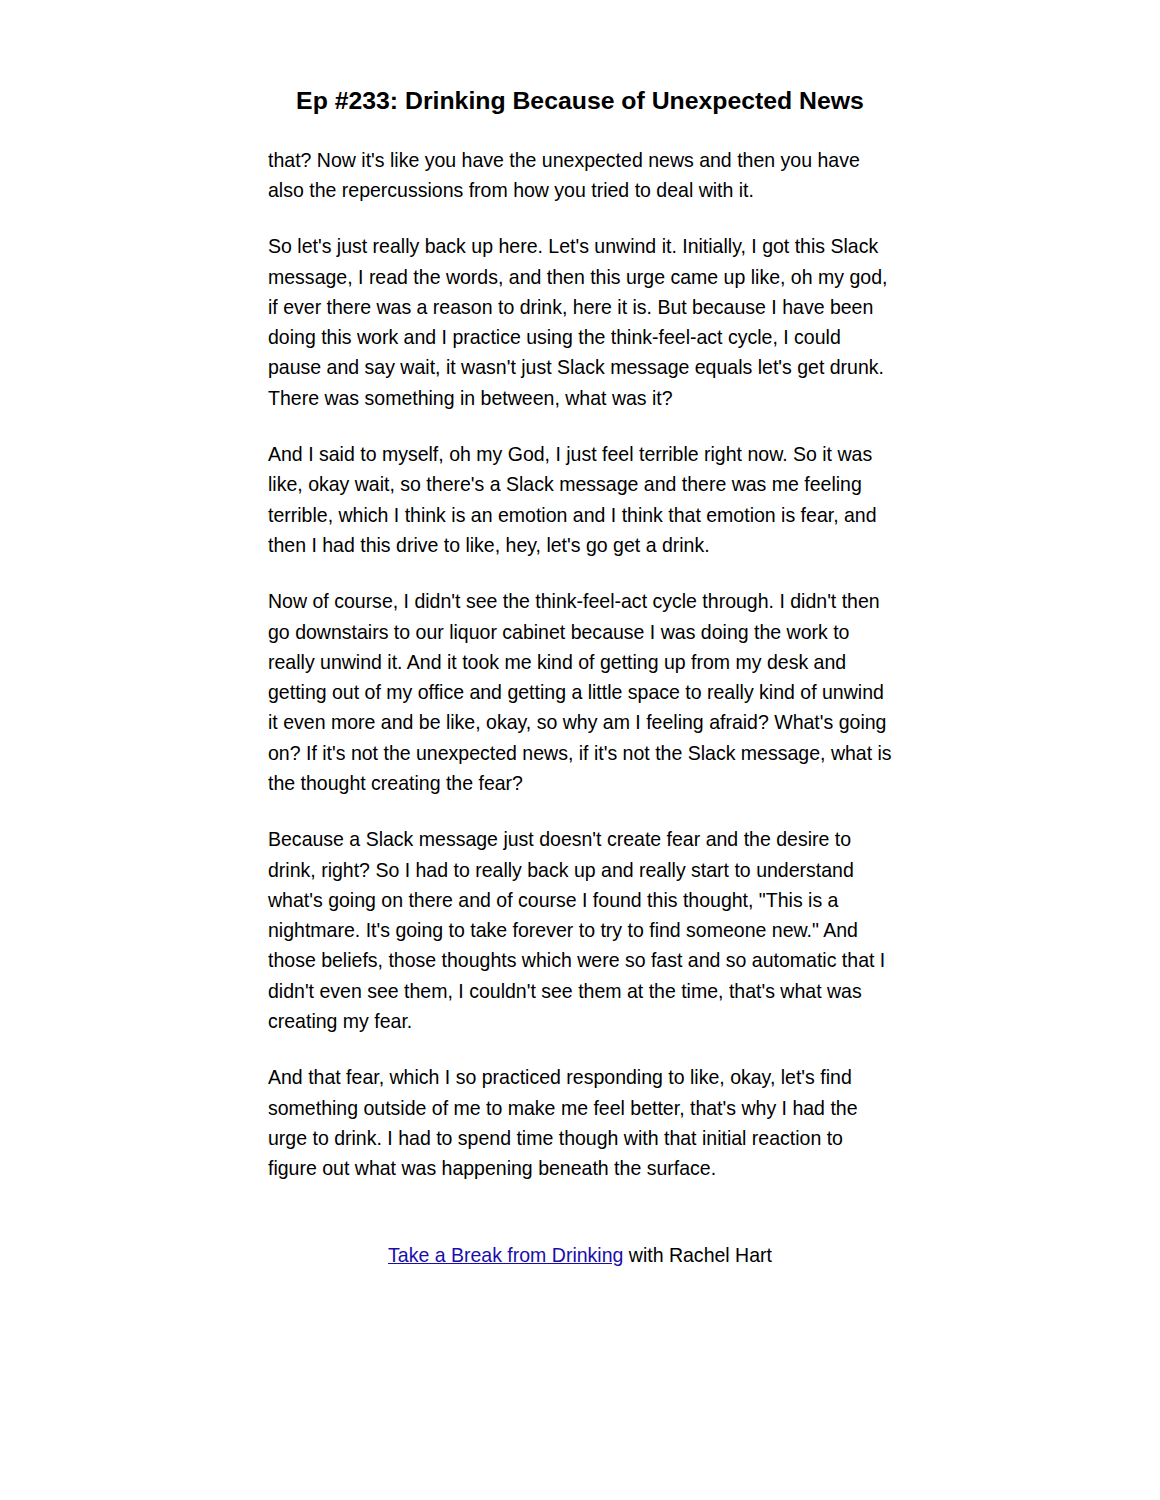Ep #233: Drinking Because of Unexpected News
that? Now it's like you have the unexpected news and then you have also the repercussions from how you tried to deal with it.
So let's just really back up here. Let's unwind it. Initially, I got this Slack message, I read the words, and then this urge came up like, oh my god, if ever there was a reason to drink, here it is. But because I have been doing this work and I practice using the think-feel-act cycle, I could pause and say wait, it wasn't just Slack message equals let's get drunk. There was something in between, what was it?
And I said to myself, oh my God, I just feel terrible right now. So it was like, okay wait, so there's a Slack message and there was me feeling terrible, which I think is an emotion and I think that emotion is fear, and then I had this drive to like, hey, let's go get a drink.
Now of course, I didn't see the think-feel-act cycle through. I didn't then go downstairs to our liquor cabinet because I was doing the work to really unwind it. And it took me kind of getting up from my desk and getting out of my office and getting a little space to really kind of unwind it even more and be like, okay, so why am I feeling afraid? What's going on? If it's not the unexpected news, if it's not the Slack message, what is the thought creating the fear?
Because a Slack message just doesn't create fear and the desire to drink, right? So I had to really back up and really start to understand what's going on there and of course I found this thought, "This is a nightmare. It's going to take forever to try to find someone new." And those beliefs, those thoughts which were so fast and so automatic that I didn't even see them, I couldn't see them at the time, that's what was creating my fear.
And that fear, which I so practiced responding to like, okay, let's find something outside of me to make me feel better, that's why I had the urge to drink. I had to spend time though with that initial reaction to figure out what was happening beneath the surface.
Take a Break from Drinking with Rachel Hart